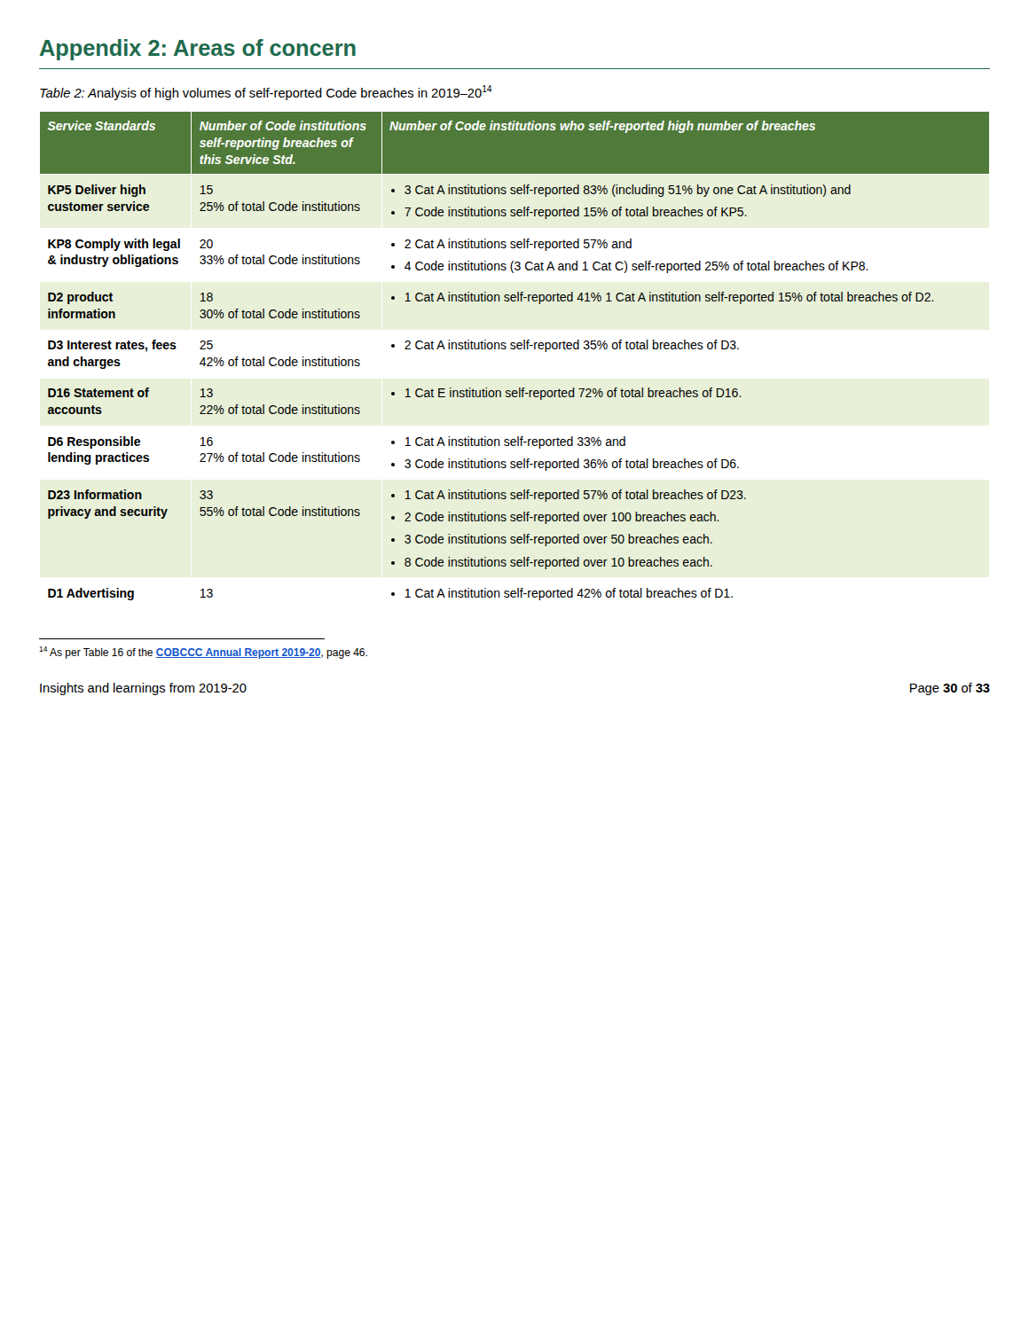Appendix 2: Areas of concern
Table 2: Analysis of high volumes of self-reported Code breaches in 2019–2014
| Service Standards | Number of Code institutions self-reporting breaches of this Service Std. | Number of Code institutions who self-reported high number of breaches |
| --- | --- | --- |
| KP5 Deliver high customer service | 15 25% of total Code institutions | 3 Cat A institutions self-reported 83% (including 51% by one Cat A institution) and 7 Code institutions self-reported 15% of total breaches of KP5. |
| KP8 Comply with legal & industry obligations | 20 33% of total Code institutions | 2 Cat A institutions self-reported 57% and 4 Code institutions (3 Cat A and 1 Cat C) self-reported 25% of total breaches of KP8. |
| D2 product information | 18 30% of total Code institutions | 1 Cat A institution self-reported 41% 1 Cat A institution self-reported 15% of total breaches of D2. |
| D3 Interest rates, fees and charges | 25 42% of total Code institutions | 2 Cat A institutions self-reported 35% of total breaches of D3. |
| D16 Statement of accounts | 13 22% of total Code institutions | 1 Cat E institution self-reported 72% of total breaches of D16. |
| D6 Responsible lending practices | 16 27% of total Code institutions | 1 Cat A institution self-reported 33% and 3 Code institutions self-reported 36% of total breaches of D6. |
| D23 Information privacy and security | 33 55% of total Code institutions | 1 Cat A institutions self-reported 57% of total breaches of D23. 2 Code institutions self-reported over 100 breaches each. 3 Code institutions self-reported over 50 breaches each. 8 Code institutions self-reported over 10 breaches each. |
| D1 Advertising | 13 | 1 Cat A institution self-reported 42% of total breaches of D1. |
14 As per Table 16 of the COBCCC Annual Report 2019-20, page 46.
Insights and learnings from 2019-20 Page 30 of 33